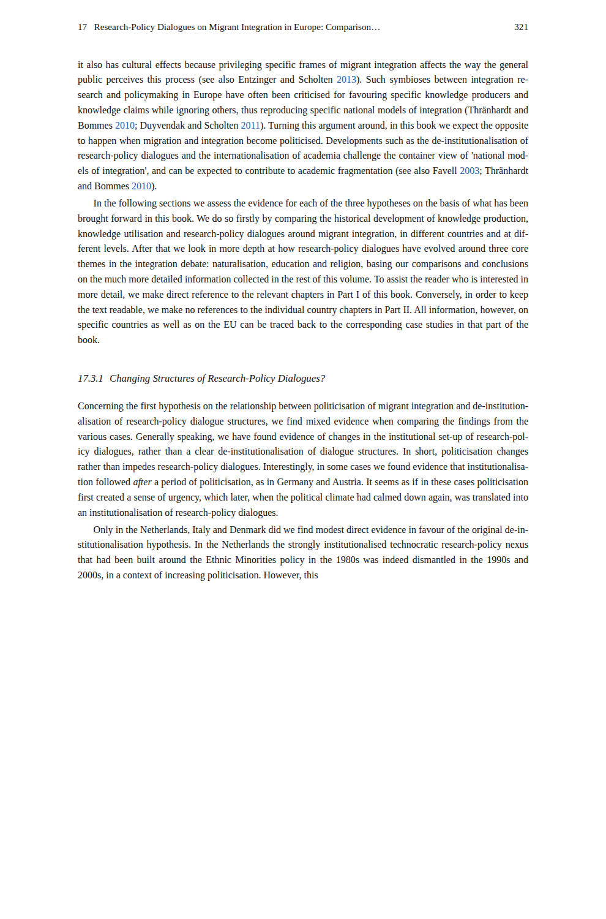17 Research-Policy Dialogues on Migrant Integration in Europe: Comparison… 321
it also has cultural effects because privileging specific frames of migrant integration affects the way the general public perceives this process (see also Entzinger and Scholten 2013). Such symbioses between integration research and policymaking in Europe have often been criticised for favouring specific knowledge producers and knowledge claims while ignoring others, thus reproducing specific national models of integration (Thränhardt and Bommes 2010; Duyvendak and Scholten 2011). Turning this argument around, in this book we expect the opposite to happen when migration and integration become politicised. Developments such as the de-institutionalisation of research-policy dialogues and the internationalisation of academia challenge the container view of 'national models of integration', and can be expected to contribute to academic fragmentation (see also Favell 2003; Thränhardt and Bommes 2010).
In the following sections we assess the evidence for each of the three hypotheses on the basis of what has been brought forward in this book. We do so firstly by comparing the historical development of knowledge production, knowledge utilisation and research-policy dialogues around migrant integration, in different countries and at different levels. After that we look in more depth at how research-policy dialogues have evolved around three core themes in the integration debate: naturalisation, education and religion, basing our comparisons and conclusions on the much more detailed information collected in the rest of this volume. To assist the reader who is interested in more detail, we make direct reference to the relevant chapters in Part I of this book. Conversely, in order to keep the text readable, we make no references to the individual country chapters in Part II. All information, however, on specific countries as well as on the EU can be traced back to the corresponding case studies in that part of the book.
17.3.1 Changing Structures of Research-Policy Dialogues?
Concerning the first hypothesis on the relationship between politicisation of migrant integration and de-institutionalisation of research-policy dialogue structures, we find mixed evidence when comparing the findings from the various cases. Generally speaking, we have found evidence of changes in the institutional set-up of research-policy dialogues, rather than a clear de-institutionalisation of dialogue structures. In short, politicisation changes rather than impedes research-policy dialogues. Interestingly, in some cases we found evidence that institutionalisation followed after a period of politicisation, as in Germany and Austria. It seems as if in these cases politicisation first created a sense of urgency, which later, when the political climate had calmed down again, was translated into an institutionalisation of research-policy dialogues.
Only in the Netherlands, Italy and Denmark did we find modest direct evidence in favour of the original de-institutionalisation hypothesis. In the Netherlands the strongly institutionalised technocratic research-policy nexus that had been built around the Ethnic Minorities policy in the 1980s was indeed dismantled in the 1990s and 2000s, in a context of increasing politicisation. However, this